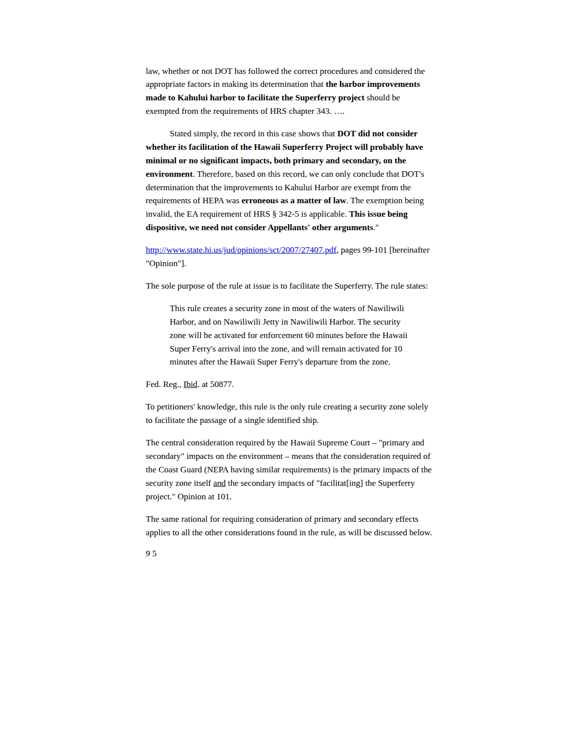law, whether or not DOT has followed the correct procedures and considered the appropriate factors in making its determination that the harbor improvements made to Kahului harbor to facilitate the Superferry project should be exempted from the requirements of HRS chapter 343. ….
Stated simply, the record in this case shows that DOT did not consider whether its facilitation of the Hawaii Superferry Project will probably have minimal or no significant impacts, both primary and secondary, on the environment. Therefore, based on this record, we can only conclude that DOT's determination that the improvements to Kahului Harbor are exempt from the requirements of HEPA was erroneous as a matter of law. The exemption being invalid, the EA requirement of HRS § 342-5 is applicable. This issue being dispositive, we need not consider Appellants' other arguments."
http://www.state.hi.us/jud/opinions/sct/2007/27407.pdf, pages 99-101 [hereinafter "Opinion"].
The sole purpose of the rule at issue is to facilitate the Superferry. The rule states:
This rule creates a security zone in most of the waters of Nawiliwili Harbor, and on Nawiliwili Jetty in Nawiliwili Harbor. The security zone will be activated for enforcement 60 minutes before the Hawaii Super Ferry's arrival into the zone, and will remain activated for 10 minutes after the Hawaii Super Ferry's departure from the zone.
Fed. Reg., Ibid. at 50877.
To petitioners' knowledge, this rule is the only rule creating a security zone solely to facilitate the passage of a single identified ship.
The central consideration required by the Hawaii Supreme Court – "primary and secondary" impacts on the environment – means that the consideration required of the Coast Guard (NEPA having similar requirements) is the primary impacts of the security zone itself and the secondary impacts of "facilitat[ing] the Superferry project." Opinion at 101.
The same rational for requiring consideration of primary and secondary effects applies to all the other considerations found in the rule, as will be discussed below.
9 5